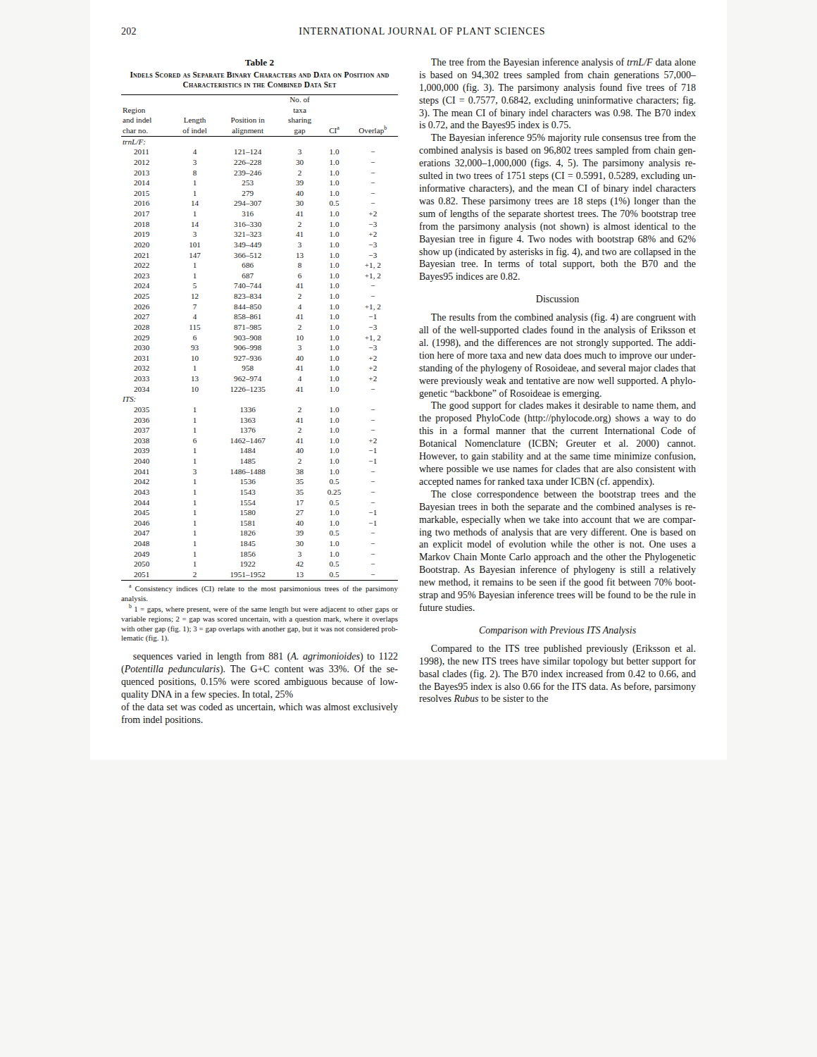202 International Journal of Plant Sciences
Table 2
Indels Scored as Separate Binary Characters and Data on Position and Characteristics in the Combined Data Set
| | | | No. of | | |
| --- | --- | --- | --- | --- | --- |
| Region | | | taxa | | |
| and indel | Length | Position in | sharing | | |
| char no. | of indel | alignment | gap | CI a | Overlap b |
| trnL/F : |
| 2011 | 4 | 121–124 | 3 | 1.0 | − |
| 2012 | 3 | 226–228 | 30 | 1.0 | − |
| 2013 | 8 | 239–246 | 2 | 1.0 | − |
| 2014 | 1 | 253 | 39 | 1.0 | − |
| 2015 | 1 | 279 | 40 | 1.0 | − |
| 2016 | 14 | 294–307 | 30 | 0.5 | − |
| 2017 | 1 | 316 | 41 | 1.0 | +2 |
| 2018 | 14 | 316–330 | 2 | 1.0 | −3 |
| 2019 | 3 | 321–323 | 41 | 1.0 | +2 |
| 2020 | 101 | 349–449 | 3 | 1.0 | −3 |
| 2021 | 147 | 366–512 | 13 | 1.0 | −3 |
| 2022 | 1 | 686 | 8 | 1.0 | +1, 2 |
| 2023 | 1 | 687 | 6 | 1.0 | +1, 2 |
| 2024 | 5 | 740–744 | 41 | 1.0 | − |
| 2025 | 12 | 823–834 | 2 | 1.0 | − |
| 2026 | 7 | 844–850 | 4 | 1.0 | +1, 2 |
| 2027 | 4 | 858–861 | 41 | 1.0 | −1 |
| 2028 | 115 | 871–985 | 2 | 1.0 | −3 |
| 2029 | 6 | 903–908 | 10 | 1.0 | +1, 2 |
| 2030 | 93 | 906–998 | 3 | 1.0 | −3 |
| 2031 | 10 | 927–936 | 40 | 1.0 | +2 |
| 2032 | 1 | 958 | 41 | 1.0 | +2 |
| 2033 | 13 | 962–974 | 4 | 1.0 | +2 |
| 2034 | 10 | 1226–1235 | 41 | 1.0 | − |
| ITS: |
| 2035 | 1 | 1336 | 2 | 1.0 | − |
| 2036 | 1 | 1363 | 41 | 1.0 | − |
| 2037 | 1 | 1376 | 2 | 1.0 | − |
| 2038 | 6 | 1462–1467 | 41 | 1.0 | +2 |
| 2039 | 1 | 1484 | 40 | 1.0 | −1 |
| 2040 | 1 | 1485 | 2 | 1.0 | −1 |
| 2041 | 3 | 1486–1488 | 38 | 1.0 | − |
| 2042 | 1 | 1536 | 35 | 0.5 | − |
| 2043 | 1 | 1543 | 35 | 0.25 | − |
| 2044 | 1 | 1554 | 17 | 0.5 | − |
| 2045 | 1 | 1580 | 27 | 1.0 | −1 |
| 2046 | 1 | 1581 | 40 | 1.0 | −1 |
| 2047 | 1 | 1826 | 39 | 0.5 | − |
| 2048 | 1 | 1845 | 30 | 1.0 | − |
| 2049 | 1 | 1856 | 3 | 1.0 | − |
| 2050 | 1 | 1922 | 42 | 0.5 | − |
| 2051 | 2 | 1951–1952 | 13 | 0.5 | − |
a Consistency indices (CI) relate to the most parsimonious trees of the parsimony analysis.
b 1 = gaps, where present, were of the same length but were adjacent to other gaps or variable regions; 2 = gap was scored uncertain, with a question mark, where it overlaps with other gap (fig. 1); 3 = gap overlaps with another gap, but it was not considered problematic (fig. 1).
sequences varied in length from 881 (A. agrimonioides) to 1122 (Potentilla peduncularis). The G+C content was 33%. Of the sequenced positions, 0.15% were scored ambiguous because of low-quality DNA in a few species. In total, 25%
of the data set was coded as uncertain, which was almost exclusively from indel positions.
The tree from the Bayesian inference analysis of trnL/F data alone is based on 94,302 trees sampled from chain generations 57,000–1,000,000 (fig. 3). The parsimony analysis found five trees of 718 steps (CI = 0.7577, 0.6842, excluding uninformative characters; fig. 3). The mean CI of binary indel characters was 0.98. The B70 index is 0.72, and the Bayes95 index is 0.75.
The Bayesian inference 95% majority rule consensus tree from the combined analysis is based on 96,802 trees sampled from chain generations 32,000–1,000,000 (figs. 4, 5). The parsimony analysis resulted in two trees of 1751 steps (CI = 0.5991, 0.5289, excluding uninformative characters), and the mean CI of binary indel characters was 0.82. These parsimony trees are 18 steps (1%) longer than the sum of lengths of the separate shortest trees. The 70% bootstrap tree from the parsimony analysis (not shown) is almost identical to the Bayesian tree in figure 4. Two nodes with bootstrap 68% and 62% show up (indicated by asterisks in fig. 4), and two are collapsed in the Bayesian tree. In terms of total support, both the B70 and the Bayes95 indices are 0.82.
Discussion
The results from the combined analysis (fig. 4) are congruent with all of the well-supported clades found in the analysis of Eriksson et al. (1998), and the differences are not strongly supported. The addition here of more taxa and new data does much to improve our understanding of the phylogeny of Rosoideae, and several major clades that were previously weak and tentative are now well supported. A phylogenetic “backbone” of Rosoideae is emerging.
The good support for clades makes it desirable to name them, and the proposed PhyloCode (http://phylocode.org) shows a way to do this in a formal manner that the current International Code of Botanical Nomenclature (ICBN; Greuter et al. 2000) cannot. However, to gain stability and at the same time minimize confusion, where possible we use names for clades that are also consistent with accepted names for ranked taxa under ICBN (cf. appendix).
The close correspondence between the bootstrap trees and the Bayesian trees in both the separate and the combined analyses is remarkable, especially when we take into account that we are comparing two methods of analysis that are very different. One is based on an explicit model of evolution while the other is not. One uses a Markov Chain Monte Carlo approach and the other the Phylogenetic Bootstrap. As Bayesian inference of phylogeny is still a relatively new method, it remains to be seen if the good fit between 70% bootstrap and 95% Bayesian inference trees will be found to be the rule in future studies.
Comparison with Previous ITS Analysis
Compared to the ITS tree published previously (Eriksson et al. 1998), the new ITS trees have similar topology but better support for basal clades (fig. 2). The B70 index increased from 0.42 to 0.66, and the Bayes95 index is also 0.66 for the ITS data. As before, parsimony resolves Rubus to be sister to the